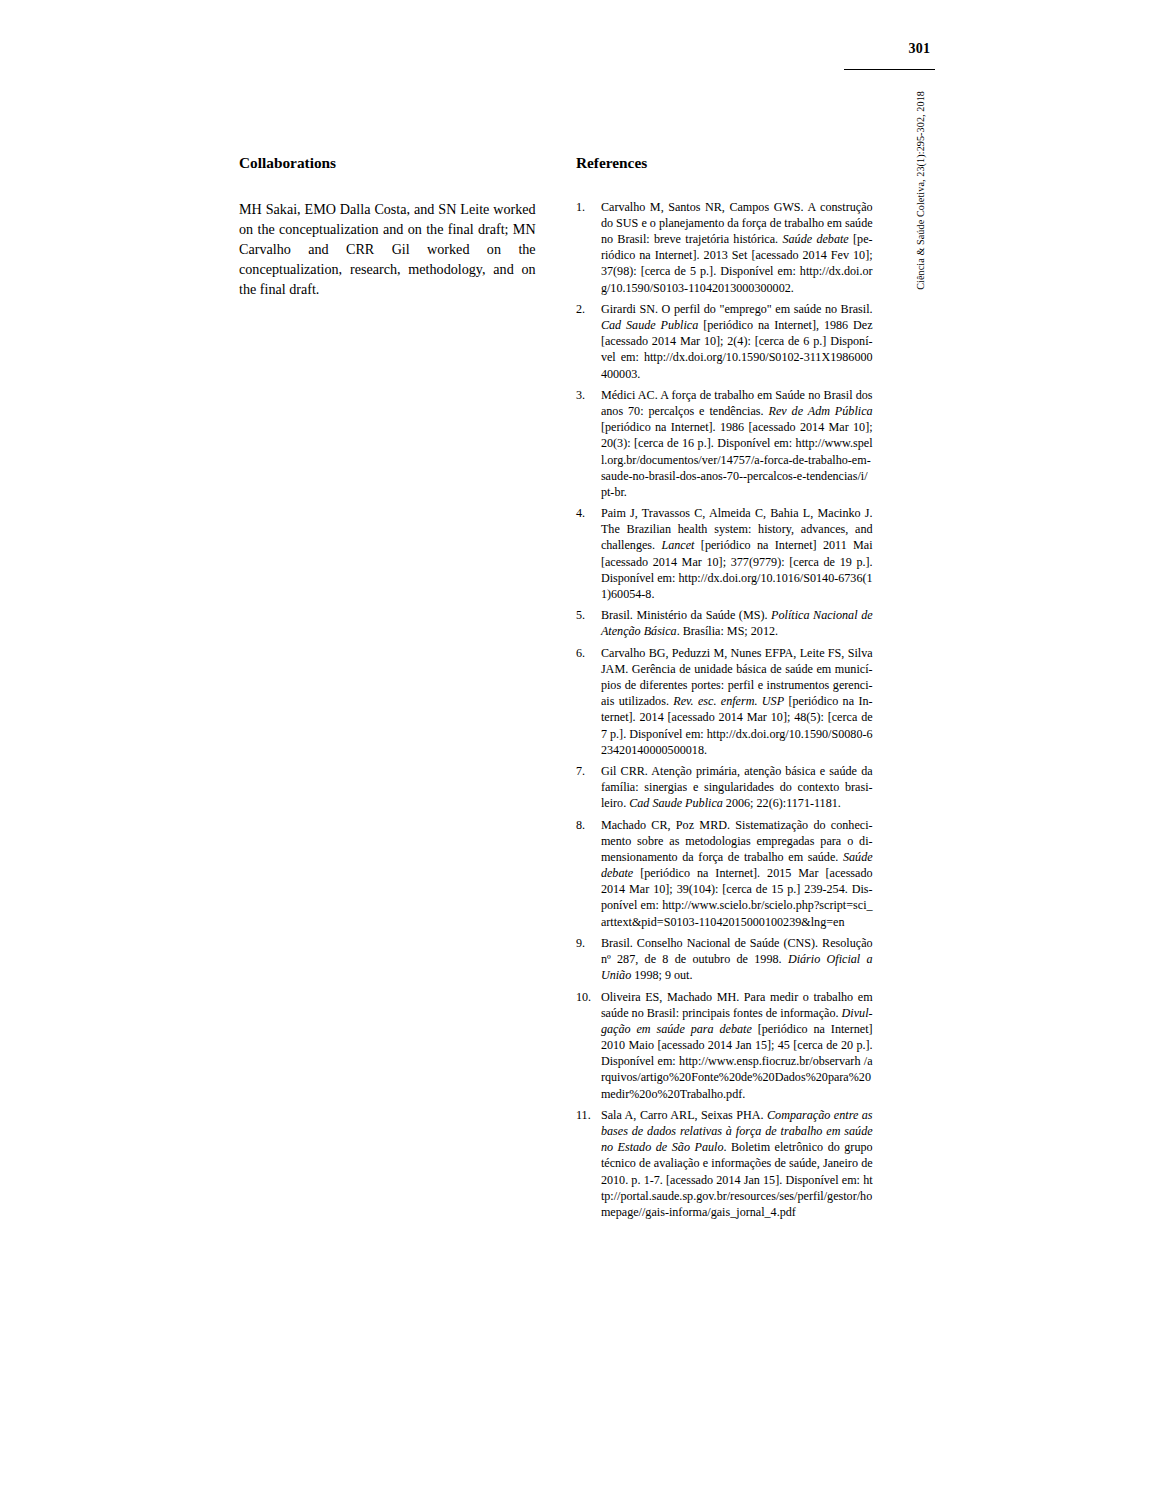301
Ciência & Saúde Coletiva, 23(1):295-302, 2018
Collaborations
MH Sakai, EMO Dalla Costa, and SN Leite worked on the conceptualization and on the final draft; MN Carvalho and CRR Gil worked on the conceptualization, research, methodology, and on the final draft.
References
Carvalho M, Santos NR, Campos GWS. A construção do SUS e o planejamento da força de trabalho em saúde no Brasil: breve trajetória histórica. Saúde debate [periódico na Internet]. 2013 Set [acessado 2014 Fev 10]; 37(98): [cerca de 5 p.]. Disponível em: http://dx.doi.org/10.1590/S0103-11042013000300002.
Girardi SN. O perfil do "emprego" em saúde no Brasil. Cad Saude Publica [periódico na Internet], 1986 Dez [acessado 2014 Mar 10]; 2(4): [cerca de 6 p.] Disponível em: http://dx.doi.org/10.1590/S0102-311X1986000400003.
Médici AC. A força de trabalho em Saúde no Brasil dos anos 70: percalços e tendências. Rev de Adm Pública [periódico na Internet]. 1986 [acessado 2014 Mar 10]; 20(3): [cerca de 16 p.]. Disponível em: http://www.spell.org.br/documentos/ver/14757/a-forca-de-trabalho-em-saude-no-brasil-dos-anos-70--percalcos-e-tendencias/i/pt-br.
Paim J, Travassos C, Almeida C, Bahia L, Macinko J. The Brazilian health system: history, advances, and challenges. Lancet [periódico na Internet] 2011 Mai [acessado 2014 Mar 10]; 377(9779): [cerca de 19 p.]. Disponível em: http://dx.doi.org/10.1016/S0140-6736(11)60054-8.
Brasil. Ministério da Saúde (MS). Política Nacional de Atenção Básica. Brasília: MS; 2012.
Carvalho BG, Peduzzi M, Nunes EFPA, Leite FS, Silva JAM. Gerência de unidade básica de saúde em municípios de diferentes portes: perfil e instrumentos gerenciais utilizados. Rev. esc. enferm. USP [periódico na Internet]. 2014 [acessado 2014 Mar 10]; 48(5): [cerca de 7 p.]. Disponível em: http://dx.doi.org/10.1590/S0080-623420140000500018.
Gil CRR. Atenção primária, atenção básica e saúde da família: sinergias e singularidades do contexto brasileiro. Cad Saude Publica 2006; 22(6):1171-1181.
Machado CR, Poz MRD. Sistematização do conhecimento sobre as metodologias empregadas para o dimensionamento da força de trabalho em saúde. Saúde debate [periódico na Internet]. 2015 Mar [acessado 2014 Mar 10]; 39(104): [cerca de 15 p.] 239-254. Disponível em: http://www.scielo.br/scielo.php?script=sci_arttext&pid=S0103-11042015000100239&lng=en
Brasil. Conselho Nacional de Saúde (CNS). Resolução nº 287, de 8 de outubro de 1998. Diário Oficial a União 1998; 9 out.
Oliveira ES, Machado MH. Para medir o trabalho em saúde no Brasil: principais fontes de informação. Divulgação em saúde para debate [periódico na Internet] 2010 Maio [acessado 2014 Jan 15]; 45 [cerca de 20 p.]. Disponível em: http://www.ensp.fiocruz.br/observarh /arquivos/artigo%20Fonte%20de%20Dados%20para%20medir%20o%20Trabalho.pdf.
Sala A, Carro ARL, Seixas PHA. Comparação entre as bases de dados relativas à força de trabalho em saúde no Estado de São Paulo. Boletim eletrônico do grupo técnico de avaliação e informações de saúde, Janeiro de 2010. p. 1-7. [acessado 2014 Jan 15]. Disponível em: http://portal.saude.sp.gov.br/resources/ses/perfil/gestor/homepage//gais-informa/gais_jornal_4.pdf